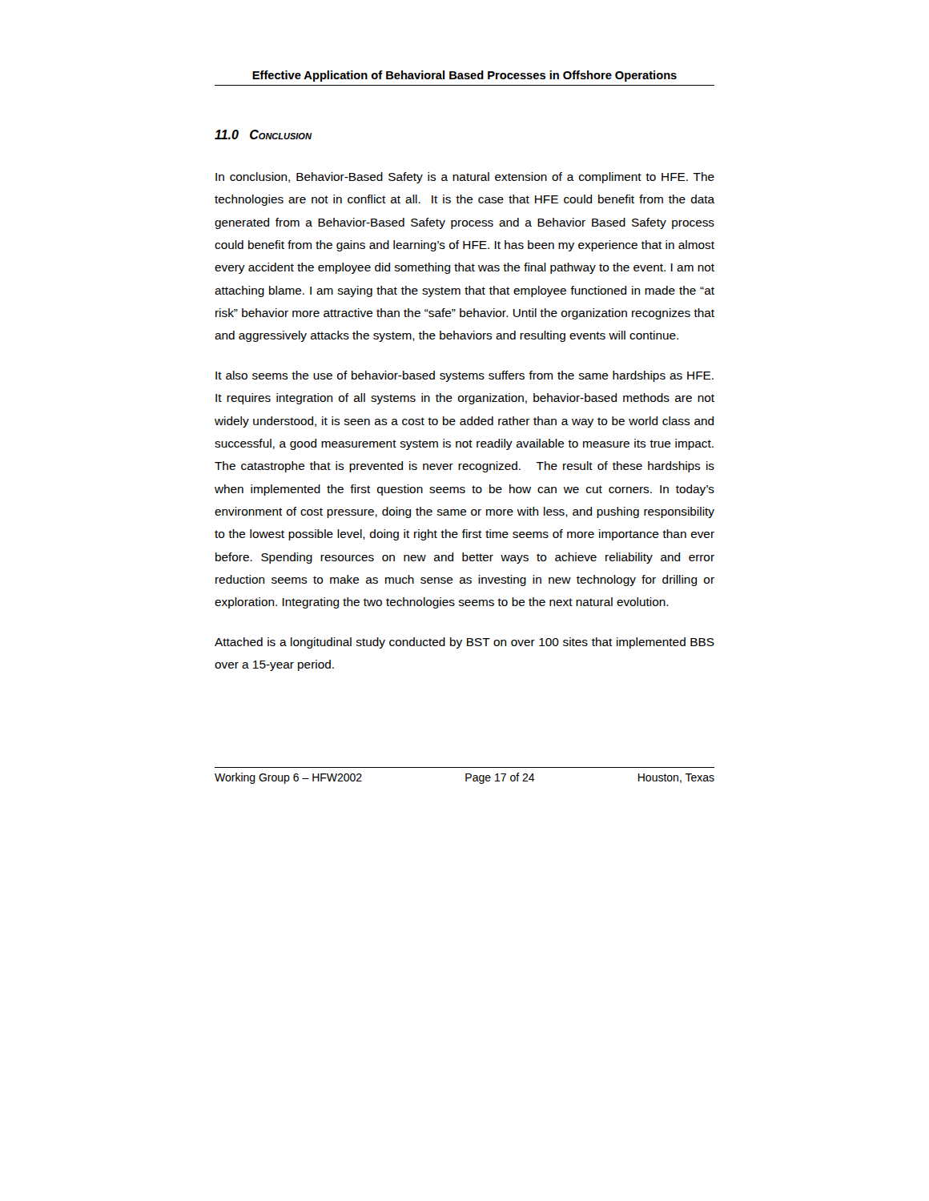Effective Application of Behavioral Based Processes in Offshore Operations
11.0 Conclusion
In conclusion, Behavior-Based Safety is a natural extension of a compliment to HFE. The technologies are not in conflict at all. It is the case that HFE could benefit from the data generated from a Behavior-Based Safety process and a Behavior Based Safety process could benefit from the gains and learning’s of HFE. It has been my experience that in almost every accident the employee did something that was the final pathway to the event. I am not attaching blame. I am saying that the system that that employee functioned in made the “at risk” behavior more attractive than the “safe” behavior. Until the organization recognizes that and aggressively attacks the system, the behaviors and resulting events will continue.
It also seems the use of behavior-based systems suffers from the same hardships as HFE. It requires integration of all systems in the organization, behavior-based methods are not widely understood, it is seen as a cost to be added rather than a way to be world class and successful, a good measurement system is not readily available to measure its true impact. The catastrophe that is prevented is never recognized. The result of these hardships is when implemented the first question seems to be how can we cut corners. In today’s environment of cost pressure, doing the same or more with less, and pushing responsibility to the lowest possible level, doing it right the first time seems of more importance than ever before. Spending resources on new and better ways to achieve reliability and error reduction seems to make as much sense as investing in new technology for drilling or exploration. Integrating the two technologies seems to be the next natural evolution.
Attached is a longitudinal study conducted by BST on over 100 sites that implemented BBS over a 15-year period.
Working Group 6 – HFW2002 Page 17 of 24 Houston, Texas